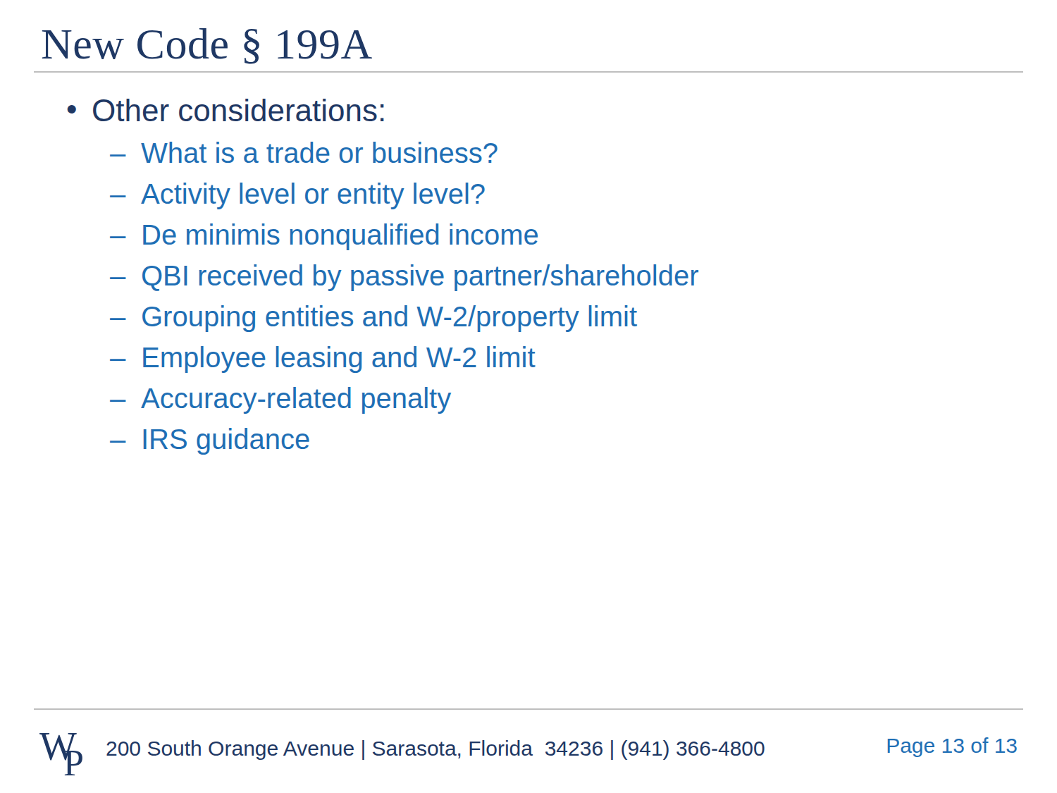New Code § 199A
Other considerations:
What is a trade or business?
Activity level or entity level?
De minimis nonqualified income
QBI received by passive partner/shareholder
Grouping entities and W-2/property limit
Employee leasing and W-2 limit
Accuracy-related penalty
IRS guidance
WP
200 South Orange Avenue | Sarasota, Florida 34236 | (941) 366-4800
Page 13 of 13